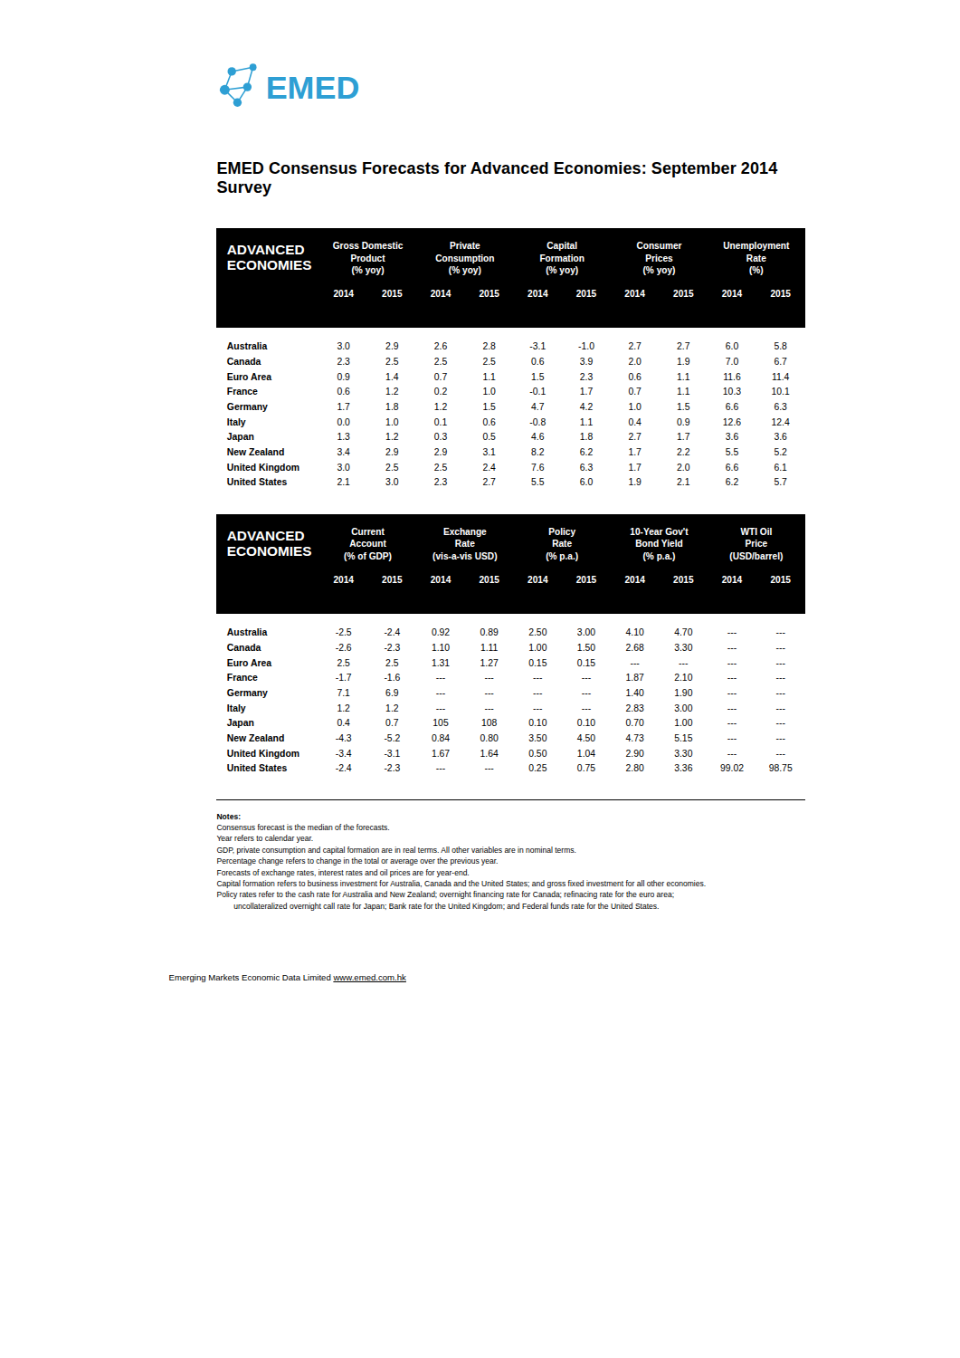EMED
EMED Consensus Forecasts for Advanced Economies: September 2014 Survey
| ADVANCED ECONOMIES | Gross Domestic Product (% yoy) | Private Consumption (% yoy) | Capital Formation (% yoy) | Consumer Prices (% yoy) | Unemployment Rate (%) |
| --- | --- | --- | --- | --- | --- |
| 2014 | 2015 | 2014 | 2015 | 2014 | 2015 | 2014 | 2015 | 2014 | 2015 |
| Australia | 3.0 | 2.9 | 2.6 | 2.8 | -3.1 | -1.0 | 2.7 | 2.7 | 6.0 | 5.8 |
| Canada | 2.3 | 2.5 | 2.5 | 2.5 | 0.6 | 3.9 | 2.0 | 1.9 | 7.0 | 6.7 |
| Euro Area | 0.9 | 1.4 | 0.7 | 1.1 | 1.5 | 2.3 | 0.6 | 1.1 | 11.6 | 11.4 |
| France | 0.6 | 1.2 | 0.2 | 1.0 | -0.1 | 1.7 | 0.7 | 1.1 | 10.3 | 10.1 |
| Germany | 1.7 | 1.8 | 1.2 | 1.5 | 4.7 | 4.2 | 1.0 | 1.5 | 6.6 | 6.3 |
| Italy | 0.0 | 1.0 | 0.1 | 0.6 | -0.8 | 1.1 | 0.4 | 0.9 | 12.6 | 12.4 |
| Japan | 1.3 | 1.2 | 0.3 | 0.5 | 4.6 | 1.8 | 2.7 | 1.7 | 3.6 | 3.6 |
| New Zealand | 3.4 | 2.9 | 2.9 | 3.1 | 8.2 | 6.2 | 1.7 | 2.2 | 5.5 | 5.2 |
| United Kingdom | 3.0 | 2.5 | 2.5 | 2.4 | 7.6 | 6.3 | 1.7 | 2.0 | 6.6 | 6.1 |
| United States | 2.1 | 3.0 | 2.3 | 2.7 | 5.5 | 6.0 | 1.9 | 2.1 | 6.2 | 5.7 |
| ADVANCED ECONOMIES | Current Account (% of GDP) | Exchange Rate (vis-a-vis USD) | Policy Rate (% p.a.) | 10-Year Gov't Bond Yield (% p.a.) | WTI Oil Price (USD/barrel) |
| --- | --- | --- | --- | --- | --- |
| 2014 | 2015 | 2014 | 2015 | 2014 | 2015 | 2014 | 2015 | 2014 | 2015 |
| Australia | -2.5 | -2.4 | 0.92 | 0.89 | 2.50 | 3.00 | 4.10 | 4.70 | --- | --- |
| Canada | -2.6 | -2.3 | 1.10 | 1.11 | 1.00 | 1.50 | 2.68 | 3.30 | --- | --- |
| Euro Area | 2.5 | 2.5 | 1.31 | 1.27 | 0.15 | 0.15 | --- | --- | --- | --- |
| France | -1.7 | -1.6 | --- | --- | --- | --- | 1.87 | 2.10 | --- | --- |
| Germany | 7.1 | 6.9 | --- | --- | --- | --- | 1.40 | 1.90 | --- | --- |
| Italy | 1.2 | 1.2 | --- | --- | --- | --- | 2.83 | 3.00 | --- | --- |
| Japan | 0.4 | 0.7 | 105 | 108 | 0.10 | 0.10 | 0.70 | 1.00 | --- | --- |
| New Zealand | -4.3 | -5.2 | 0.84 | 0.80 | 3.50 | 4.50 | 4.73 | 5.15 | --- | --- |
| United Kingdom | -3.4 | -3.1 | 1.67 | 1.64 | 0.50 | 1.04 | 2.90 | 3.30 | --- | --- |
| United States | -2.4 | -2.3 | --- | --- | 0.25 | 0.75 | 2.80 | 3.36 | 99.02 | 98.75 |
Notes:
Consensus forecast is the median of the forecasts.
Year refers to calendar year.
GDP, private consumption and capital formation are in real terms. All other variables are in nominal terms.
Percentage change refers to change in the total or average over the previous year.
Forecasts of exchange rates, interest rates and oil prices are for year-end.
Capital formation refers to business investment for Australia, Canada and the United States; and gross fixed investment for all other economies.
Policy rates refer to the cash rate for Australia and New Zealand; overnight financing rate for Canada; refinacing rate for the euro area;
uncollateralized overnight call rate for Japan; Bank rate for the United Kingdom; and Federal funds rate for the United States.
Emerging Markets Economic Data Limited www.emed.com.hk